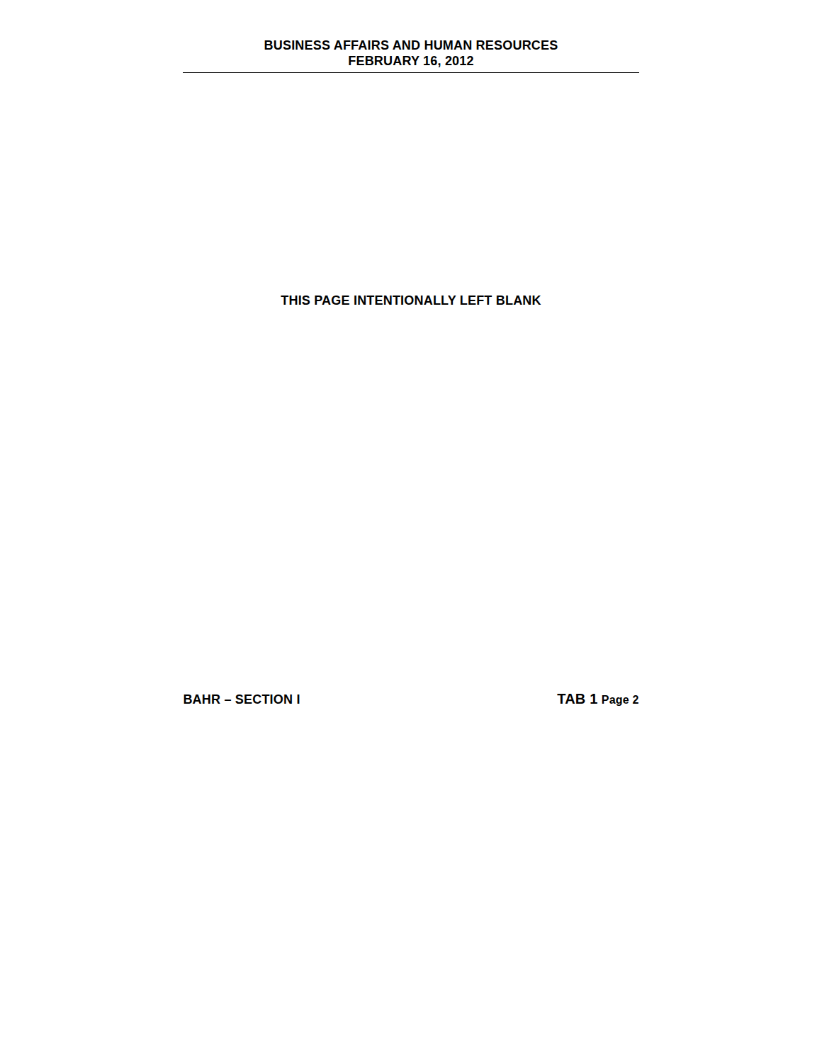BUSINESS AFFAIRS AND HUMAN RESOURCES FEBRUARY 16, 2012
THIS PAGE INTENTIONALLY LEFT BLANK
BAHR – SECTION I
TAB 1 Page 2